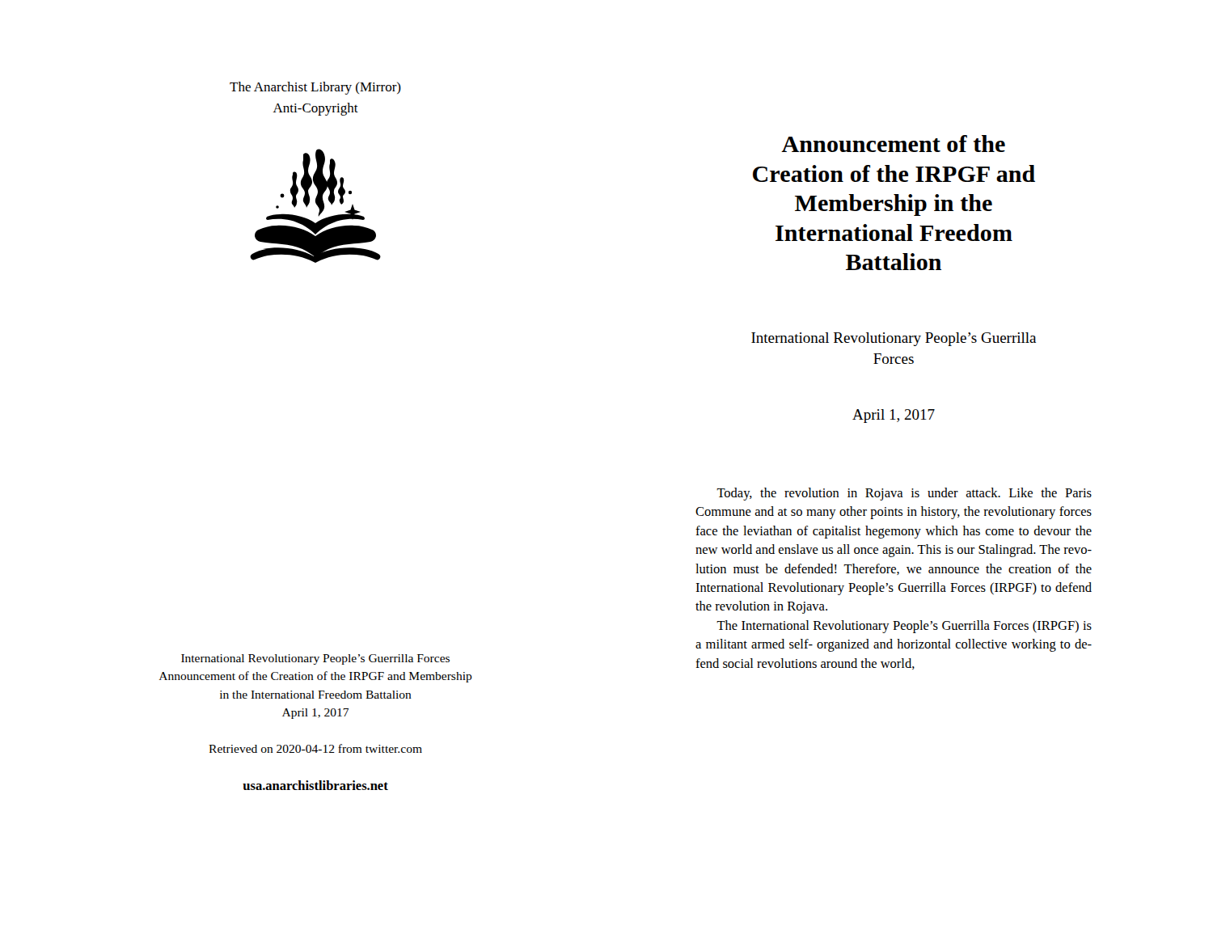The Anarchist Library (Mirror) Anti-Copyright
International Revolutionary People’s Guerrilla Forces
Announcement of the Creation of the IRPGF and Membership
in the International Freedom Battalion
April 1, 2017
Retrieved on 2020-04-12 from twitter.com
usa.anarchistlibraries.net
Announcement of the
Creation of the IRPGF and
Membership in the
International Freedom
Battalion
International Revolutionary People’s Guerrilla
Forces
April 1, 2017
Today, the revolution in Rojava is under attack. Like the Paris Commune and at so many other points in history, the revolutionary forces face the leviathan of capitalist hegemony which has come to devour the new world and enslave us all once again. This is our Stalingrad. The revolution must be defended! Therefore, we announce the creation of the International Revolutionary People’s Guerrilla Forces (IRPGF) to defend the revolution in Rojava.
The International Revolutionary People’s Guerrilla Forces (IRPGF) is a militant armed self- organized and horizontal collective working to defend social revolutions around the world,